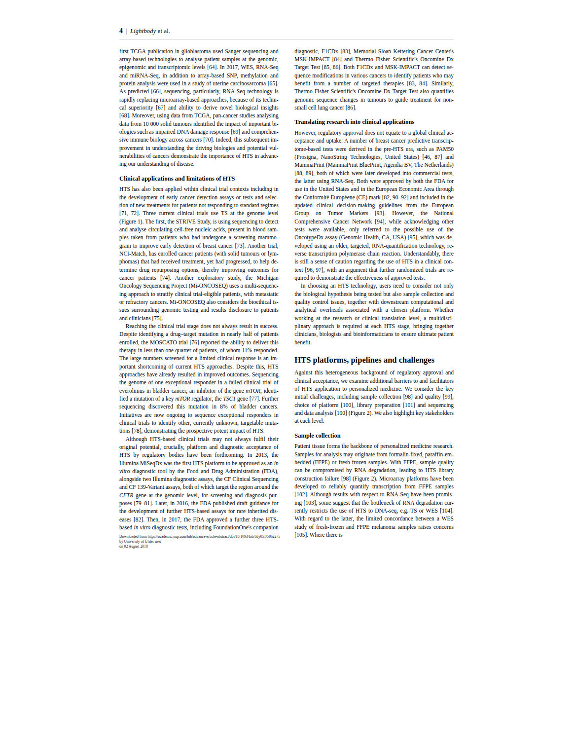4|Lightbody et al.
first TCGA publication in glioblastoma used Sanger sequencing and array-based technologies to analyse patient samples at the genomic, epigenomic and transcriptomic levels [64]. In 2017, WES, RNA-Seq and miRNA-Seq, in addition to array-based SNP, methylation and protein analysis were used in a study of uterine carcinosarcoma [65]. As predicted [66], sequencing, particularly, RNA-Seq technology is rapidly replacing microarray-based approaches, because of its technical superiority [67] and ability to derive novel biological insights [68]. Moreover, using data from TCGA, pan-cancer studies analysing data from 10 000 solid tumours identified the impact of important biologies such as impaired DNA damage response [69] and comprehensive immune biology across cancers [70]. Indeed, this subsequent improvement in understanding the driving biologies and potential vulnerabilities of cancers demonstrate the importance of HTS in advancing our understanding of disease.
Clinical applications and limitations of HTS
HTS has also been applied within clinical trial contexts including in the development of early cancer detection assays or tests and selection of new treatments for patients not responding to standard regimes [71, 72]. Three current clinical trials use TS at the genome level (Figure 1). The first, the STRIVE Study, is using sequencing to detect and analyse circulating cell-free nucleic acids, present in blood samples taken from patients who had undergone a screening mammogram to improve early detection of breast cancer [73]. Another trial, NCI-Match, has enrolled cancer patients (with solid tumours or lymphomas) that had received treatment, yet had progressed, to help determine drug repurposing options, thereby improving outcomes for cancer patients [74]. Another exploratory study, the Michigan Oncology Sequencing Project (Mi-ONCOSEQ) uses a multi-sequencing approach to stratify clinical trial-eligible patients, with metastatic or refractory cancers. Mi-ONCOSEQ also considers the bioethical issues surrounding genomic testing and results disclosure to patients and clinicians [75].
Reaching the clinical trial stage does not always result in success. Despite identifying a drug–target mutation in nearly half of patients enrolled, the MOSCATO trial [76] reported the ability to deliver this therapy in less than one quarter of patients, of whom 11% responded. The large numbers screened for a limited clinical response is an important shortcoming of current HTS approaches. Despite this, HTS approaches have already resulted in improved outcomes. Sequencing the genome of one exceptional responder in a failed clinical trial of everolimus in bladder cancer, an inhibitor of the gene mTOR, identified a mutation of a key mTOR regulator, the TSC1 gene [77]. Further sequencing discovered this mutation in 8% of bladder cancers. Initiatives are now ongoing to sequence exceptional responders in clinical trials to identify other, currently unknown, targetable mutations [78], demonstrating the prospective potent impact of HTS.
Although HTS-based clinical trials may not always fulfil their original potential, crucially, platform and diagnostic acceptance of HTS by regulatory bodies have been forthcoming. In 2013, the Illumina MiSeqDx was the first HTS platform to be approved as an in vitro diagnostic tool by the Food and Drug Administration (FDA), alongside two Illumina diagnostic assays, the CF Clinical Sequencing and CF 139-Variant assays, both of which target the region around the CFTR gene at the genomic level, for screening and diagnosis purposes [79–81]. Later, in 2016, the FDA published draft guidance for the development of further HTS-based assays for rare inherited diseases [82]. Then, in 2017, the FDA approved a further three HTS-based in vitro diagnostic tests, including FoundationOne's companion diagnostic, F1CDx [83], Memorial Sloan Kettering Cancer Center's MSK-IMPACT [84] and Thermo Fisher Scientific's Oncomine Dx Target Test [85, 86]. Both F1CDx and MSK-IMPACT can detect sequence modifications in various cancers to identify patients who may benefit from a number of targeted therapies [83, 84]. Similarly, Thermo Fisher Scientific's Oncomine Dx Target Test also quantifies genomic sequence changes in tumours to guide treatment for non-small cell lung cancer [86].
Translating research into clinical applications
However, regulatory approval does not equate to a global clinical acceptance and uptake. A number of breast cancer predictive transcriptome-based tests were derived in the pre-HTS era, such as PAM50 (Prosigna, NanoString Technologies, United States) [46, 87] and MammaPrint (MammaPrint BluePrint, Agendia BV, The Netherlands) [88, 89], both of which were later developed into commercial tests, the latter using RNA-Seq. Both were approved by both the FDA for use in the United States and in the European Economic Area through the Conformité Européene (CE) mark [82, 90–92] and included in the updated clinical decision-making guidelines from the European Group on Tumor Markers [93]. However, the National Comprehensive Cancer Network [94], while acknowledging other tests were available, only referred to the possible use of the OncotypeDx assay (Genomic Health, CA, USA) [95], which was developed using an older, targeted, RNA-quantification technology, reverse transcription polymerase chain reaction. Understandably, there is still a sense of caution regarding the use of HTS in a clinical context [96, 97], with an argument that further randomized trials are required to demonstrate the effectiveness of approved tests.
In choosing an HTS technology, users need to consider not only the biological hypothesis being tested but also sample collection and quality control issues, together with downstream computational and analytical overheads associated with a chosen platform. Whether working at the research or clinical translation level, a multidisciplinary approach is required at each HTS stage, bringing together clinicians, biologists and bioinformaticians to ensure ultimate patient benefit.
HTS platforms, pipelines and challenges
Against this heterogeneous background of regulatory approval and clinical acceptance, we examine additional barriers to and facilitators of HTS application to personalized medicine. We consider the key initial challenges, including sample collection [98] and quality [99], choice of platform [100], library preparation [101] and sequencing and data analysis [100] (Figure 2). We also highlight key stakeholders at each level.
Sample collection
Patient tissue forms the backbone of personalized medicine research. Samples for analysis may originate from formalin-fixed, paraffin-embedded (FFPE) or fresh-frozen samples. With FFPE, sample quality can be compromised by RNA degradation, leading to HTS library construction failure [98] (Figure 2). Microarray platforms have been developed to reliably quantify transcription from FFPE samples [102]. Although results with respect to RNA-Seq have been promising [103], some suggest that the bottleneck of RNA degradation currently restricts the use of HTS to DNA-seq, e.g. TS or WES [104]. With regard to the latter, the limited concordance between a WES study of fresh-frozen and FFPE melanoma samples raises concerns [105]. Where there is
Downloaded from https://academic.oup.com/bib/advance-article-abstract/doi/10.1093/bib/bby051/5062275
by University of Ulster user
on 02 August 2018